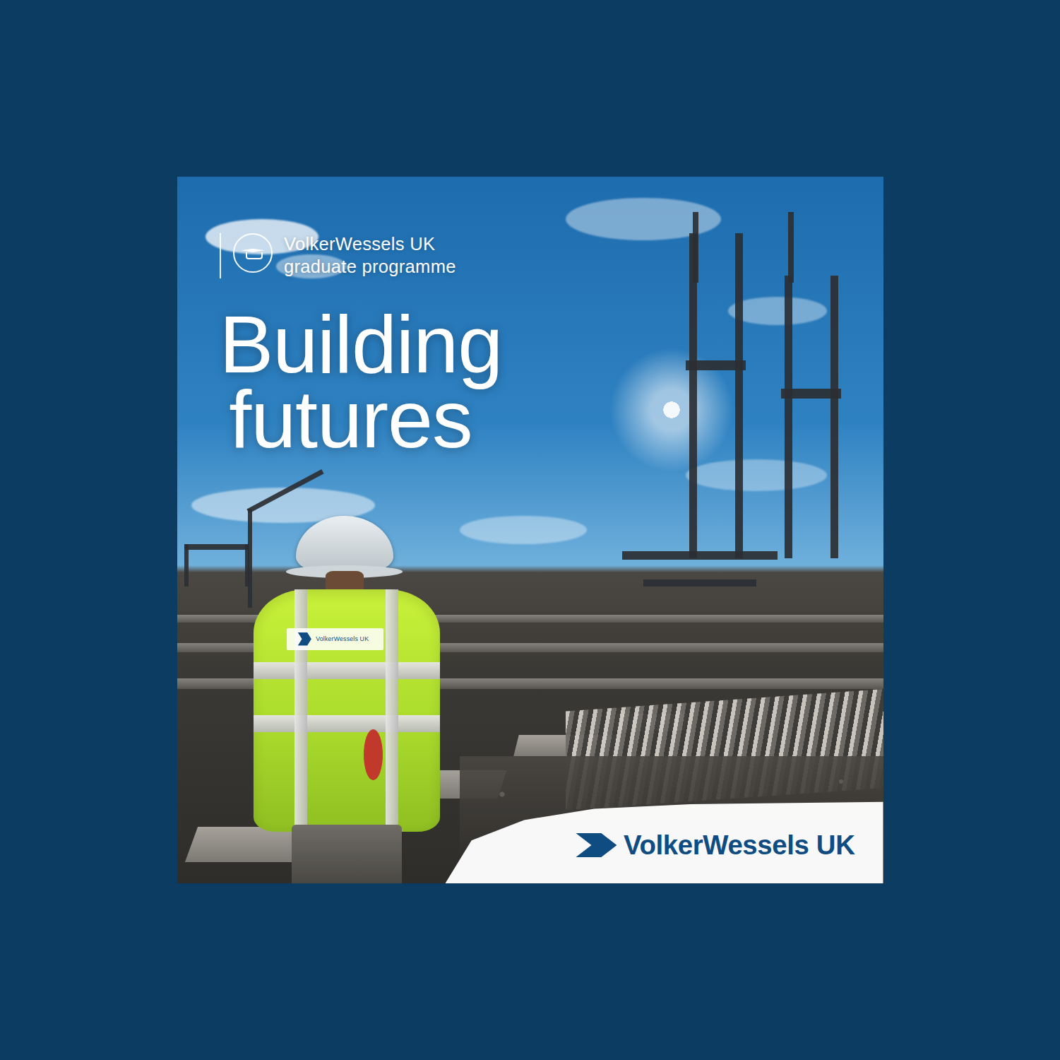VolkerWessels UK
VolkerWessels UK
graduate programme
Buildingfutures
VolkerWessels UK